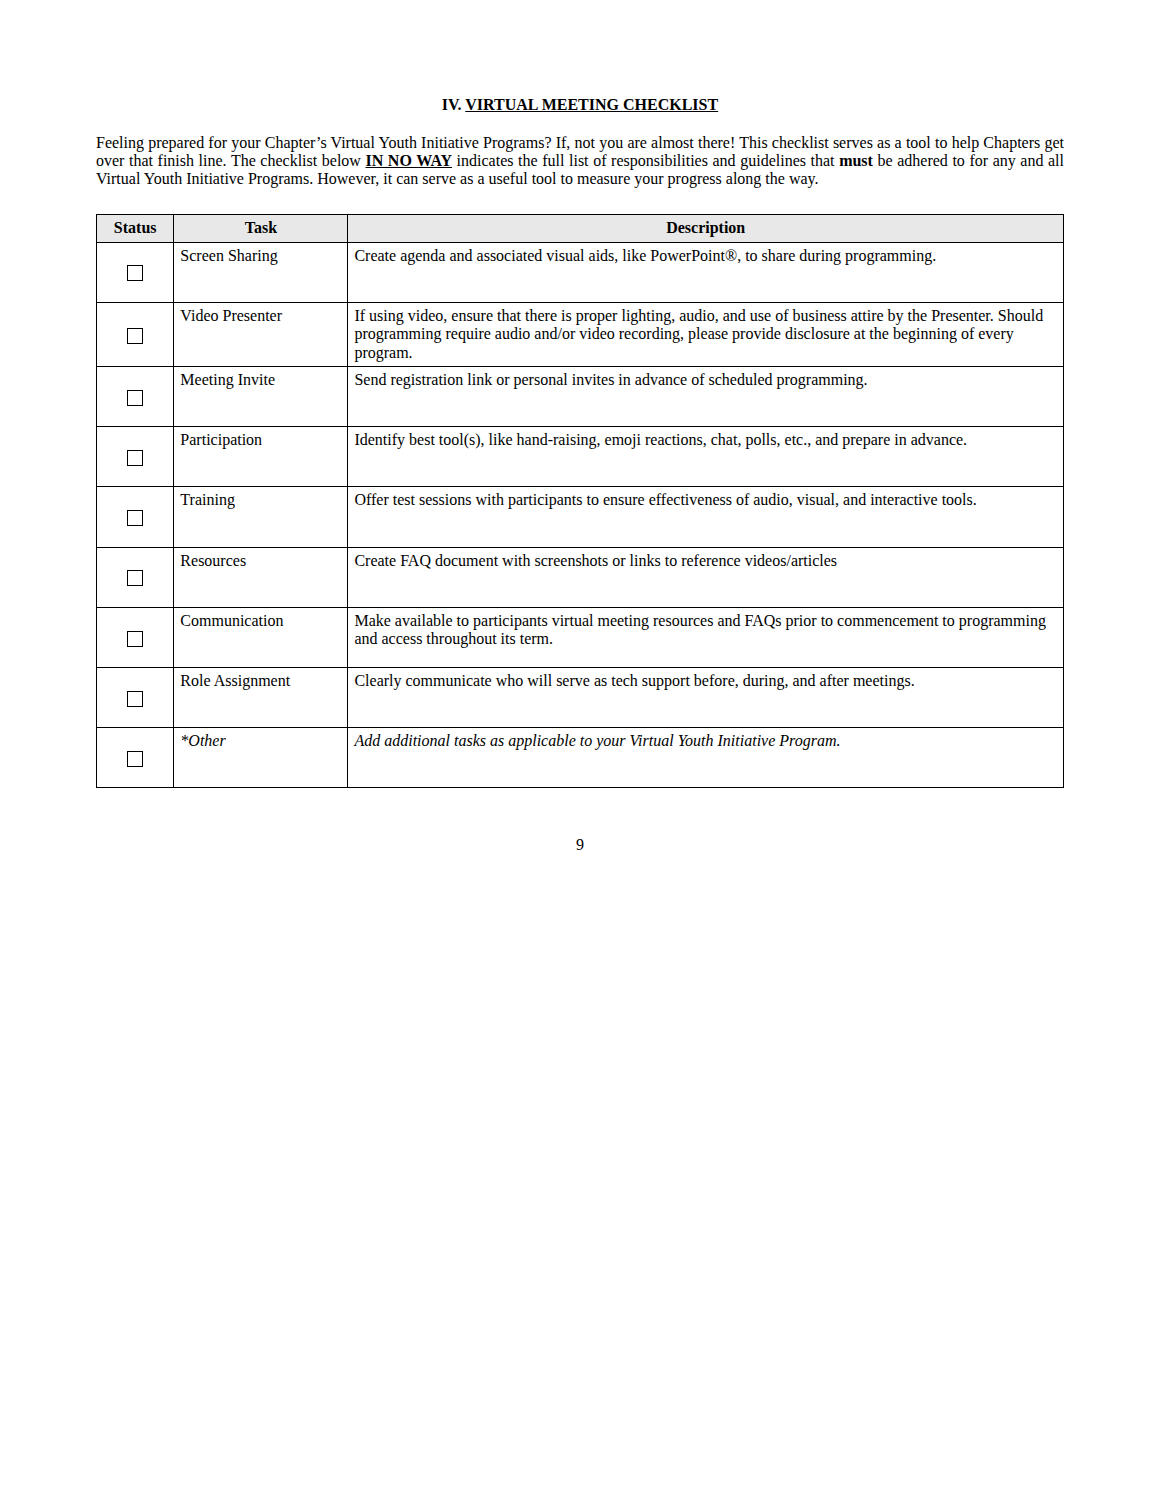IV. VIRTUAL MEETING CHECKLIST
Feeling prepared for your Chapter’s Virtual Youth Initiative Programs? If, not you are almost there! This checklist serves as a tool to help Chapters get over that finish line. The checklist below IN NO WAY indicates the full list of responsibilities and guidelines that must be adhered to for any and all Virtual Youth Initiative Programs. However, it can serve as a useful tool to measure your progress along the way.
| Status | Task | Description |
| --- | --- | --- |
| | Screen Sharing | Create agenda and associated visual aids, like PowerPoint®, to share during programming. |
| | Video Presenter | If using video, ensure that there is proper lighting, audio, and use of business attire by the Presenter. Should programming require audio and/or video recording, please provide disclosure at the beginning of every program. |
| | Meeting Invite | Send registration link or personal invites in advance of scheduled programming. |
| | Participation | Identify best tool(s), like hand-raising, emoji reactions, chat, polls, etc., and prepare in advance. |
| | Training | Offer test sessions with participants to ensure effectiveness of audio, visual, and interactive tools. |
| | Resources | Create FAQ document with screenshots or links to reference videos/articles |
| | Communication | Make available to participants virtual meeting resources and FAQs prior to commencement to programming and access throughout its term. |
| | Role Assignment | Clearly communicate who will serve as tech support before, during, and after meetings. |
| | *Other | Add additional tasks as applicable to your Virtual Youth Initiative Program. |
9